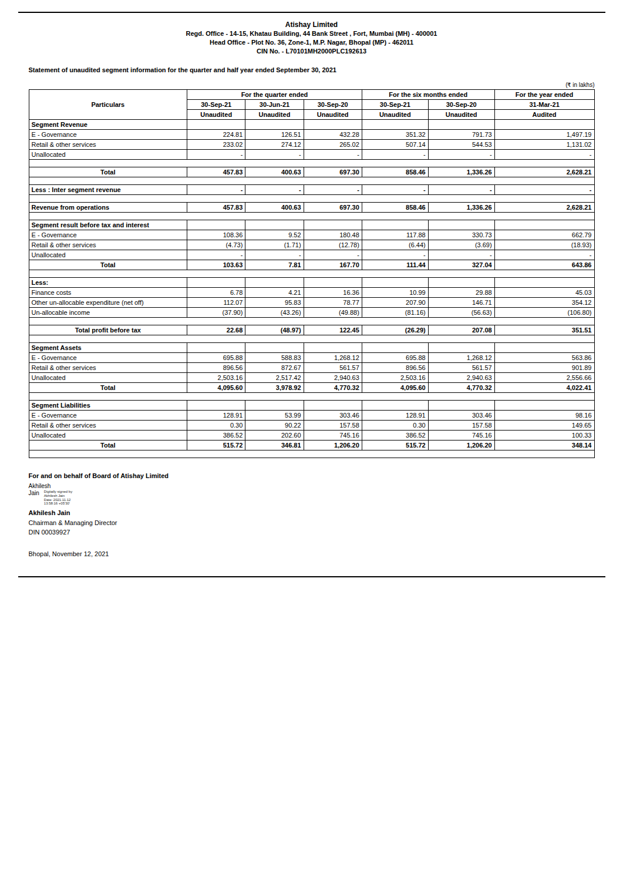Atishay Limited
Regd. Office - 14-15, Khatau Building, 44 Bank Street , Fort, Mumbai (MH) - 400001
Head Office - Plot No. 36, Zone-1, M.P. Nagar, Bhopal (MP) - 462011
CIN No. - L70101MH2000PLC192613
Statement of unaudited segment information for the quarter and half year ended September 30, 2021
(₹ in lakhs)
| Particulars | For the quarter ended | For the six months ended | For the year ended |
| --- | --- | --- | --- |
| 30-Sep-21 | 30-Jun-21 | 30-Sep-20 | 30-Sep-21 | 30-Sep-20 | 31-Mar-21 |
| Unaudited | Unaudited | Unaudited | Unaudited | Unaudited | Audited |
| Segment Revenue | | | | | | |
| E - Governance | 224.81 | 126.51 | 432.28 | 351.32 | 791.73 | 1,497.19 |
| Retail & other services | 233.02 | 274.12 | 265.02 | 507.14 | 544.53 | 1,131.02 |
| Unallocated | - | - | - | - | - | - |
| Total | 457.83 | 400.63 | 697.30 | 858.46 | 1,336.26 | 2,628.21 |
| Less : Inter segment revenue | - | - | - | - | - | - |
| Revenue from operations | 457.83 | 400.63 | 697.30 | 858.46 | 1,336.26 | 2,628.21 |
| Segment result before tax and interest | | | | | | |
| E - Governance | 108.36 | 9.52 | 180.48 | 117.88 | 330.73 | 662.79 |
| Retail & other services | (4.73) | (1.71) | (12.78) | (6.44) | (3.69) | (18.93) |
| Unallocated | - | - | - | - | - | - |
| Total | 103.63 | 7.81 | 167.70 | 111.44 | 327.04 | 643.86 |
| Less: | | | | | | |
| Finance costs | 6.78 | 4.21 | 16.36 | 10.99 | 29.88 | 45.03 |
| Other un-allocable expenditure (net off) | 112.07 | 95.83 | 78.77 | 207.90 | 146.71 | 354.12 |
| Un-allocable income | (37.90) | (43.26) | (49.88) | (81.16) | (56.63) | (106.80) |
| Total profit before tax | 22.68 | (48.97) | 122.45 | (26.29) | 207.08 | 351.51 |
| Segment Assets | | | | | | |
| E - Governance | 695.88 | 588.83 | 1,268.12 | 695.88 | 1,268.12 | 563.86 |
| Retail & other services | 896.56 | 872.67 | 561.57 | 896.56 | 561.57 | 901.89 |
| Unallocated | 2,503.16 | 2,517.42 | 2,940.63 | 2,503.16 | 2,940.63 | 2,556.66 |
| Total | 4,095.60 | 3,978.92 | 4,770.32 | 4,095.60 | 4,770.32 | 4,022.41 |
| Segment Liabilities | | | | | | |
| E - Governance | 128.91 | 53.99 | 303.46 | 128.91 | 303.46 | 98.16 |
| Retail & other services | 0.30 | 90.22 | 157.58 | 0.30 | 157.58 | 149.65 |
| Unallocated | 386.52 | 202.60 | 745.16 | 386.52 | 745.16 | 100.33 |
| Total | 515.72 | 346.81 | 1,206.20 | 515.72 | 1,206.20 | 348.14 |
For and on behalf of Board of Atishay Limited
Akhilesh
Jain Digitally signed by
Akhilesh Jain
Date: 2021.11.12
13:58:16 +05'30'
Akhilesh Jain
Chairman & Managing Director
DIN 00039927
Bhopal, November 12, 2021